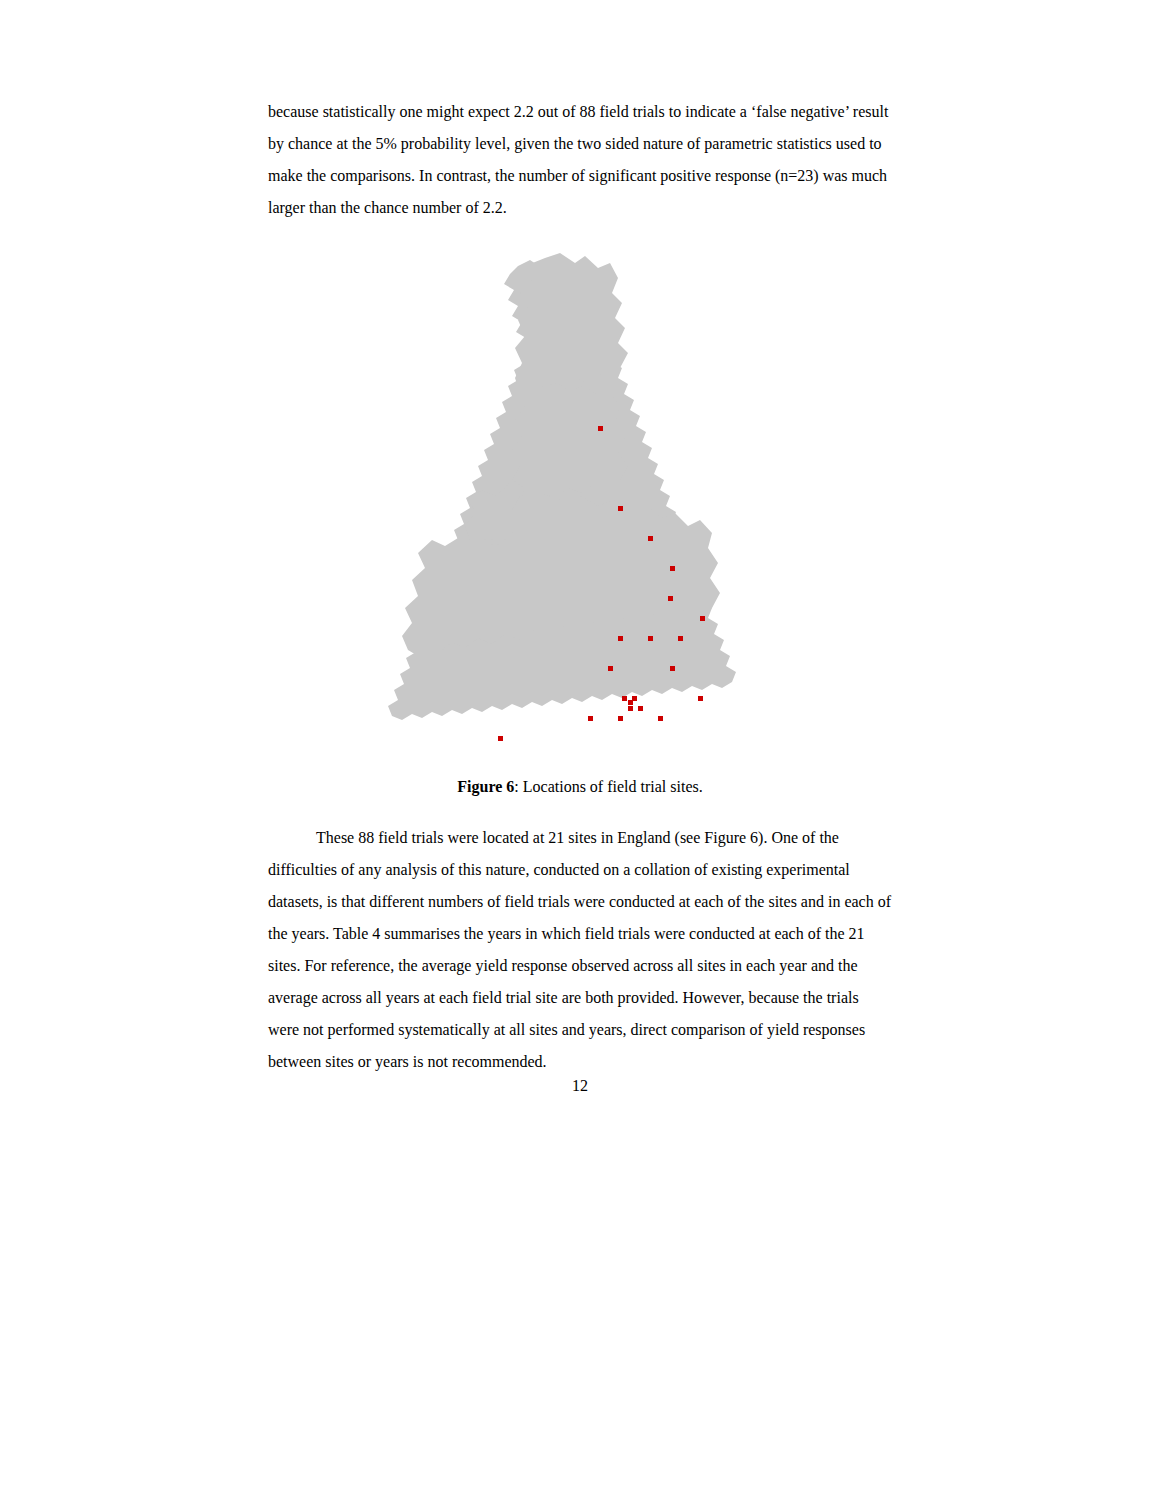because statistically one might expect 2.2 out of 88 field trials to indicate a ‘false negative’ result by chance at the 5% probability level, given the two sided nature of parametric statistics used to make the comparisons. In contrast, the number of significant positive response (n=23) was much larger than the chance number of 2.2.
Locations of field trial sites
Figure 6: Locations of field trial sites.
These 88 field trials were located at 21 sites in England (see Figure 6). One of the difficulties of any analysis of this nature, conducted on a collation of existing experimental datasets, is that different numbers of field trials were conducted at each of the sites and in each of the years. Table 4 summarises the years in which field trials were conducted at each of the 21 sites. For reference, the average yield response observed across all sites in each year and the average across all years at each field trial site are both provided. However, because the trials were not performed systematically at all sites and years, direct comparison of yield responses between sites or years is not recommended.
12